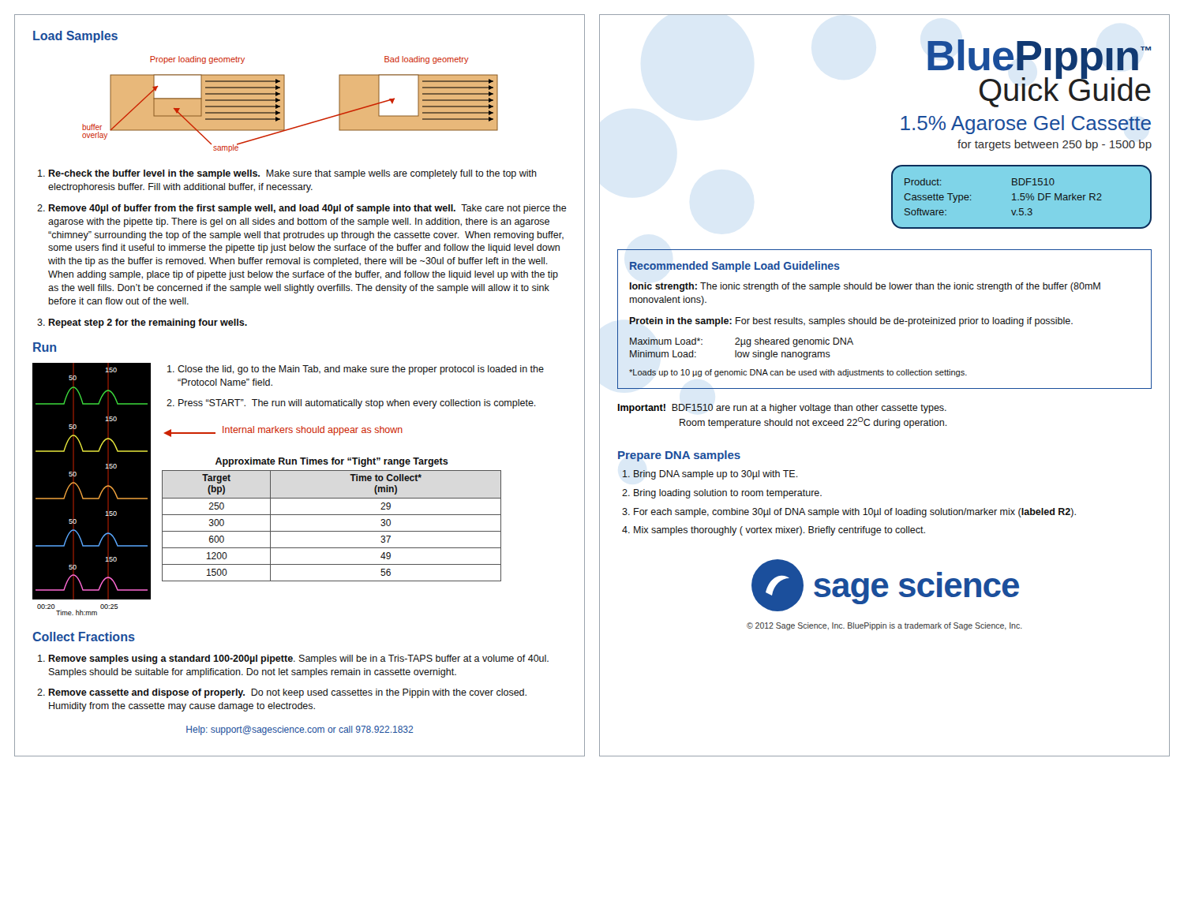Load Samples
Proper loading geometry Bad loading geometry buffer overlay sample
Re-check the buffer level in the sample wells. Make sure that sample wells are completely full to the top with electrophoresis buffer. Fill with additional buffer, if necessary.
Remove 40µl of buffer from the first sample well, and load 40µl of sample into that well. Take care not pierce the agarose with the pipette tip. There is gel on all sides and bottom of the sample well. In addition, there is an agarose “chimney” surrounding the top of the sample well that protrudes up through the cassette cover. When removing buffer, some users find it useful to immerse the pipette tip just below the surface of the buffer and follow the liquid level down with the tip as the buffer is removed. When buffer removal is completed, there will be ~30ul of buffer left in the well. When adding sample, place tip of pipette just below the surface of the buffer, and follow the liquid level up with the tip as the well fills. Don’t be concerned if the sample well slightly overfills. The density of the sample will allow it to sink before it can flow out of the well.
Repeat step 2 for the remaining four wells.
Run
50 150 50 150 50 150 50 150 50 150 00:20 00:25 Time, hh:mm
Close the lid, go to the Main Tab, and make sure the proper protocol is loaded in the “Protocol Name” field.
Press “START”. The run will automatically stop when every collection is complete.
Internal markers should appear as shown
Approximate Run Times for “Tight” range Targets
| Target (bp) | Time to Collect* (min) |
| --- | --- |
| 250 | 29 |
| 300 | 30 |
| 600 | 37 |
| 1200 | 49 |
| 1500 | 56 |
Collect Fractions
Remove samples using a standard 100-200µl pipette. Samples will be in a Tris-TAPS buffer at a volume of 40ul. Samples should be suitable for amplification. Do not let samples remain in cassette overnight.
Remove cassette and dispose of properly. Do not keep used cassettes in the Pippin with the cover closed. Humidity from the cassette may cause damage to electrodes.
Help: support@sagescience.com or call 978.922.1832
Blue Pıppın™
Quick Guide
1.5% Agarose Gel Cassette
for targets between 250 bp - 1500 bp
| Product: | BDF1510 |
| Cassette Type: | 1.5% DF Marker R2 |
| Software: | v.5.3 |
Recommended Sample Load Guidelines
Ionic strength: The ionic strength of the sample should be lower than the ionic strength of the buffer (80mM monovalent ions).
Protein in the sample: For best results, samples should be de-proteinized prior to loading if possible.
Maximum Load*:
2µg sheared genomic DNA
Minimum Load:
low single nanograms
*Loads up to 10 µg of genomic DNA can be used with adjustments to collection settings.
Important! BDF1510 are run at a higher voltage than other cassette types.
Room temperature should not exceed 22OC during operation.
Prepare DNA samples
Bring DNA sample up to 30µl with TE.
Bring loading solution to room temperature.
For each sample, combine 30µl of DNA sample with 10µl of loading solution/marker mix (labeled R2).
Mix samples thoroughly ( vortex mixer). Briefly centrifuge to collect.
sage science
© 2012 Sage Science, Inc. BluePippin is a trademark of Sage Science, Inc.